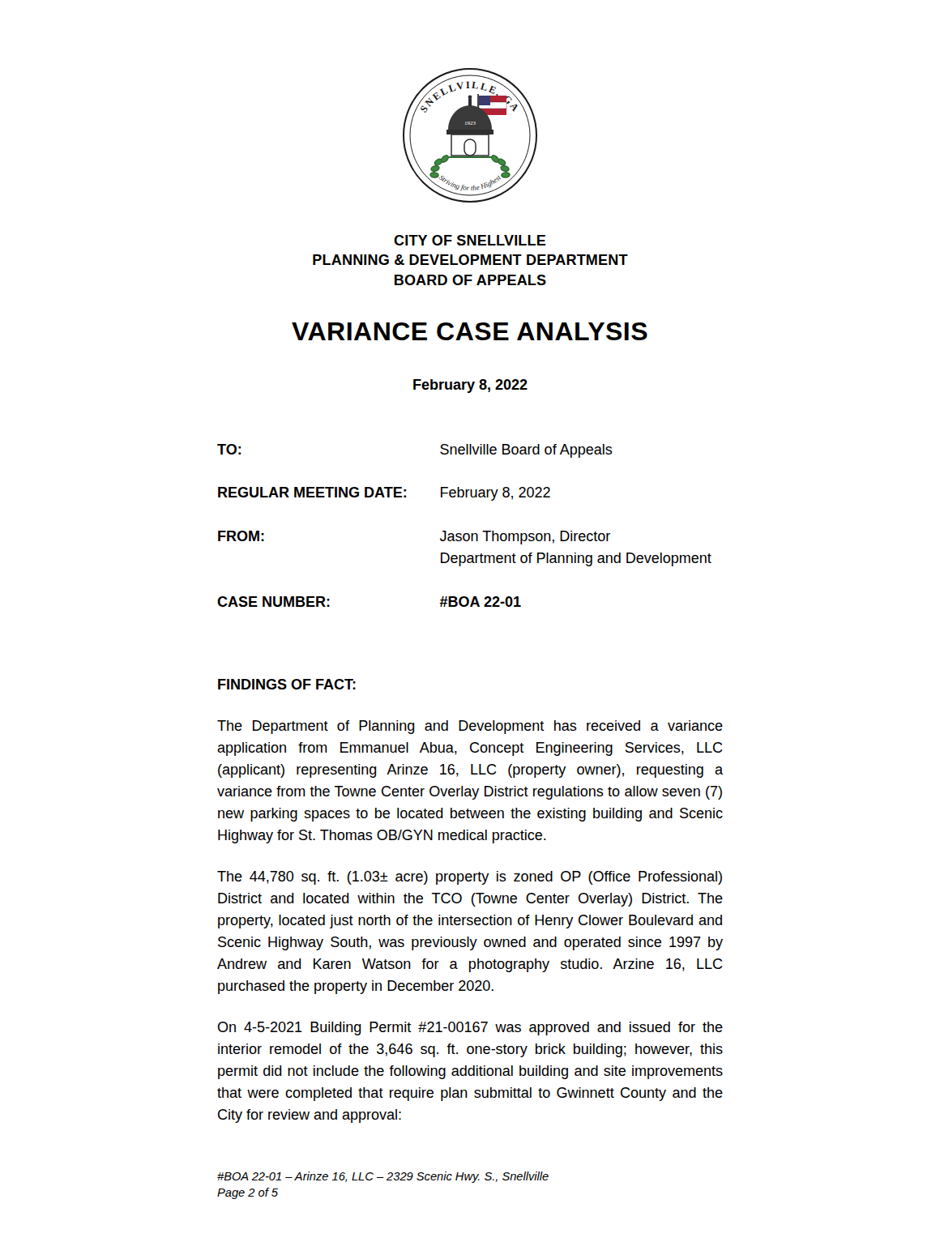SNELLVILLE, GA Striving for the Highest 1923
CITY OF SNELLVILLE
PLANNING & DEVELOPMENT DEPARTMENT
BOARD OF APPEALS
VARIANCE CASE ANALYSIS
February 8, 2022
| TO: | Snellville Board of Appeals |
| REGULAR MEETING DATE: | February 8, 2022 |
| FROM: | Jason Thompson, Director Department of Planning and Development |
| CASE NUMBER: | #BOA 22-01 |
FINDINGS OF FACT:
The Department of Planning and Development has received a variance application from Emmanuel Abua, Concept Engineering Services, LLC (applicant) representing Arinze 16, LLC (property owner), requesting a variance from the Towne Center Overlay District regulations to allow seven (7) new parking spaces to be located between the existing building and Scenic Highway for St. Thomas OB/GYN medical practice.
The 44,780 sq. ft. (1.03± acre) property is zoned OP (Office Professional) District and located within the TCO (Towne Center Overlay) District. The property, located just north of the intersection of Henry Clower Boulevard and Scenic Highway South, was previously owned and operated since 1997 by Andrew and Karen Watson for a photography studio. Arzine 16, LLC purchased the property in December 2020.
On 4-5-2021 Building Permit #21-00167 was approved and issued for the interior remodel of the 3,646 sq. ft. one-story brick building; however, this permit did not include the following additional building and site improvements that were completed that require plan submittal to Gwinnett County and the City for review and approval:
#BOA 22-01 – Arinze 16, LLC – 2329 Scenic Hwy. S., Snellville
Page 2 of 5